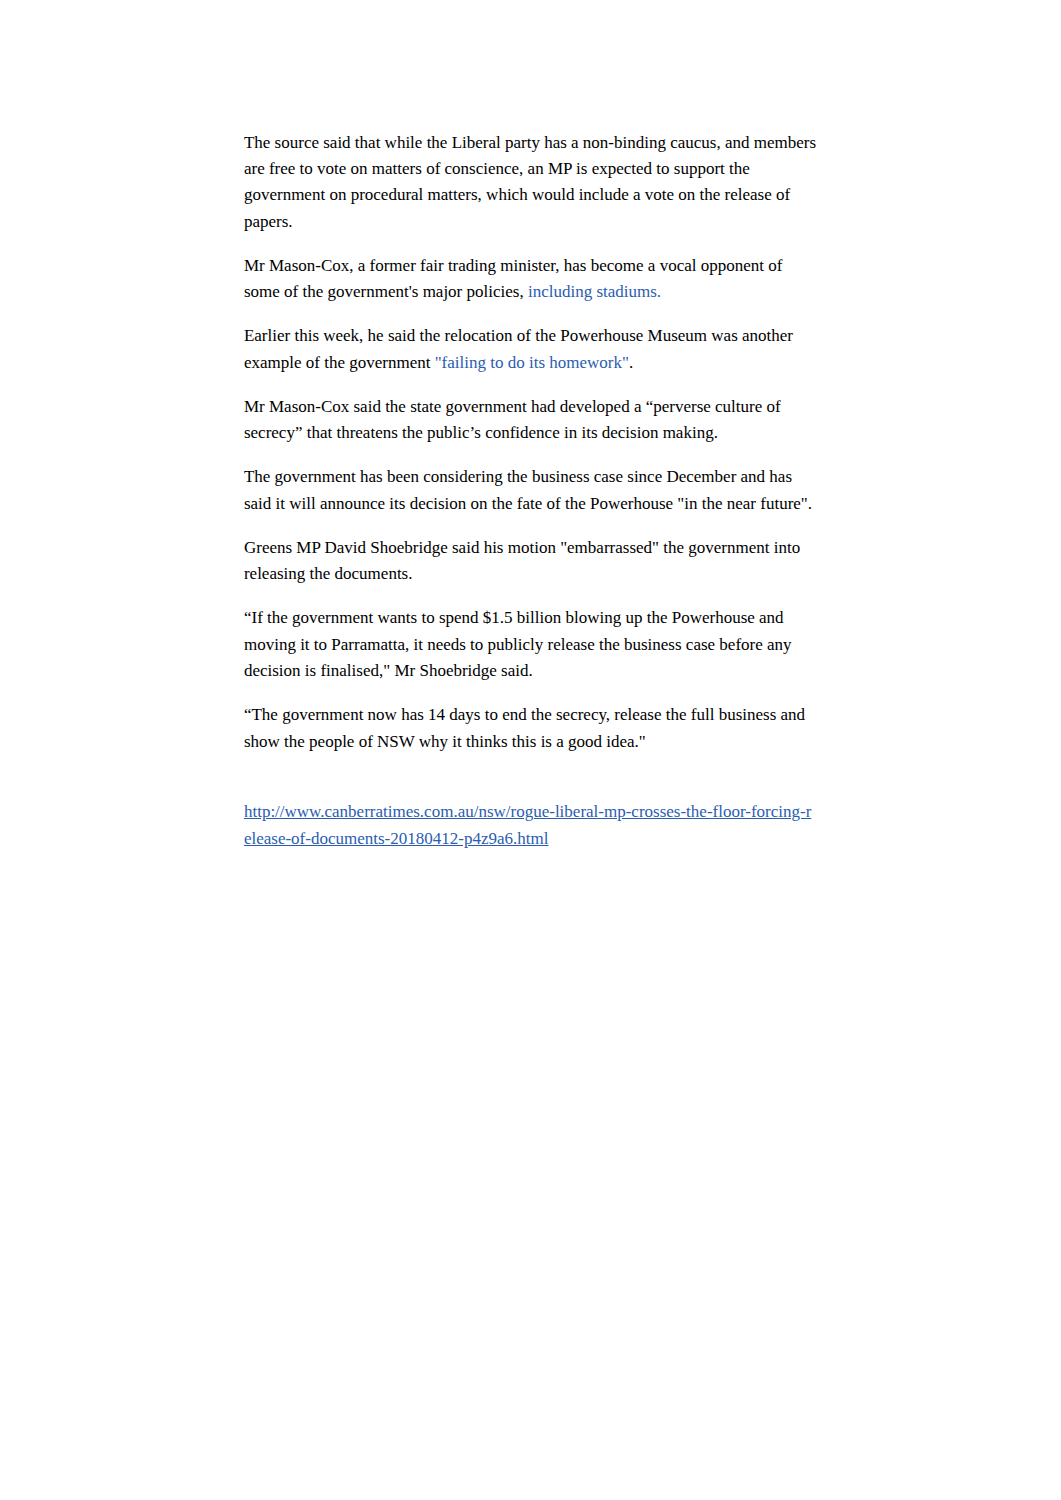The source said that while the Liberal party has a non-binding caucus, and members are free to vote on matters of conscience, an MP is expected to support the government on procedural matters, which would include a vote on the release of papers.
Mr Mason-Cox, a former fair trading minister, has become a vocal opponent of some of the government's major policies, including stadiums.
Earlier this week, he said the relocation of the Powerhouse Museum was another example of the government "failing to do its homework".
Mr Mason-Cox said the state government had developed a “perverse culture of secrecy” that threatens the public’s confidence in its decision making.
The government has been considering the business case since December and has said it will announce its decision on the fate of the Powerhouse "in the near future".
Greens MP David Shoebridge said his motion "embarrassed" the government into releasing the documents.
“If the government wants to spend $1.5 billion blowing up the Powerhouse and moving it to Parramatta, it needs to publicly release the business case before any decision is finalised," Mr Shoebridge said.
“The government now has 14 days to end the secrecy, release the full business and show the people of NSW why it thinks this is a good idea."
http://www.canberratimes.com.au/nsw/rogue-liberal-mp-crosses-the-floor-forcing-release-of-documents-20180412-p4z9a6.html